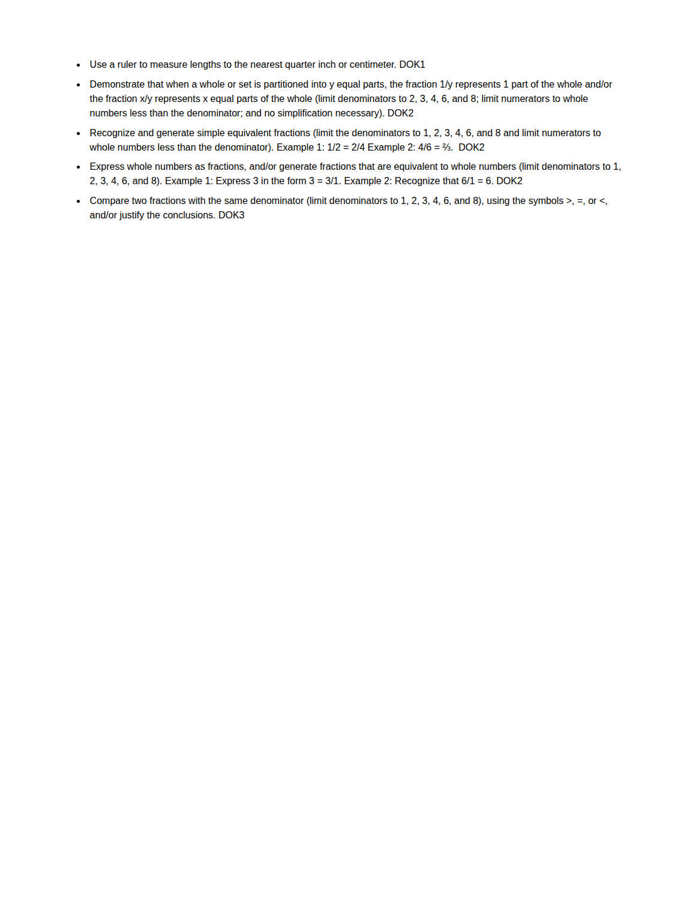Use a ruler to measure lengths to the nearest quarter inch or centimeter. DOK1
Demonstrate that when a whole or set is partitioned into y equal parts, the fraction 1/y represents 1 part of the whole and/or the fraction x/y represents x equal parts of the whole (limit denominators to 2, 3, 4, 6, and 8; limit numerators to whole numbers less than the denominator; and no simplification necessary). DOK2
Recognize and generate simple equivalent fractions (limit the denominators to 1, 2, 3, 4, 6, and 8 and limit numerators to whole numbers less than the denominator). Example 1: 1/2 = 2/4 Example 2: 4/6 = ⅔. DOK2
Express whole numbers as fractions, and/or generate fractions that are equivalent to whole numbers (limit denominators to 1, 2, 3, 4, 6, and 8). Example 1: Express 3 in the form 3 = 3/1. Example 2: Recognize that 6/1 = 6. DOK2
Compare two fractions with the same denominator (limit denominators to 1, 2, 3, 4, 6, and 8), using the symbols >, =, or <, and/or justify the conclusions. DOK3